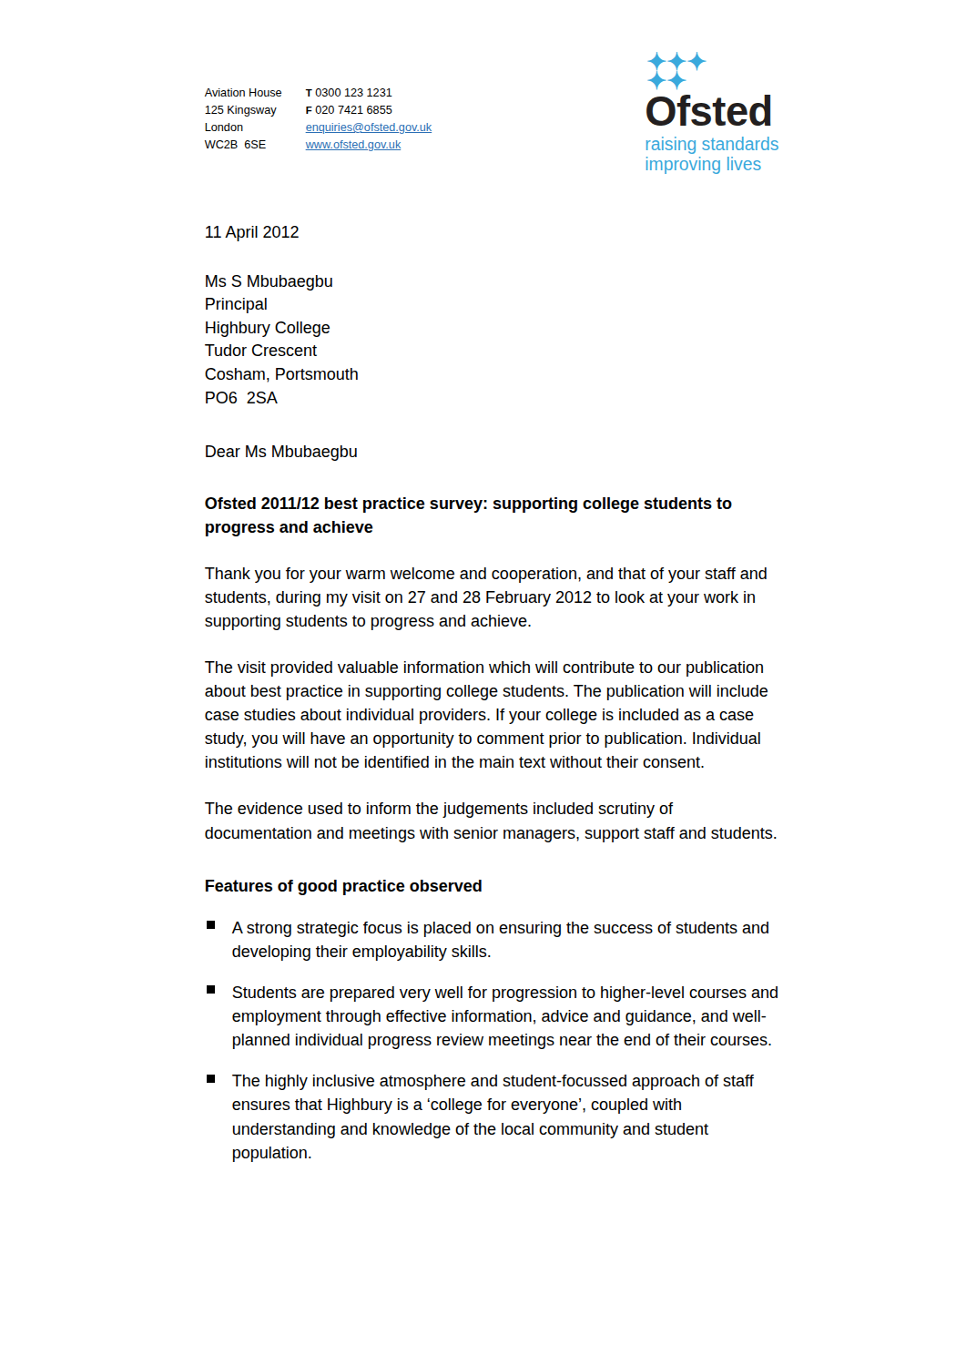Aviation House
125 Kingsway
London
WC2B 6SE
T 0300 123 1231
F 020 7421 6855
enquiries@ofsted.gov.uk
www.ofsted.gov.uk
✦✦✦
✦✦
Ofsted
raising standards
improving lives
11 April 2012
Ms S Mbubaegbu
Principal
Highbury College
Tudor Crescent
Cosham, Portsmouth
PO6 2SA
Dear Ms Mbubaegbu
Ofsted 2011/12 best practice survey: supporting college students to progress and achieve
Thank you for your warm welcome and cooperation, and that of your staff and students, during my visit on 27 and 28 February 2012 to look at your work in supporting students to progress and achieve.
The visit provided valuable information which will contribute to our publication about best practice in supporting college students. The publication will include case studies about individual providers. If your college is included as a case study, you will have an opportunity to comment prior to publication. Individual institutions will not be identified in the main text without their consent.
The evidence used to inform the judgements included scrutiny of documentation and meetings with senior managers, support staff and students.
Features of good practice observed
A strong strategic focus is placed on ensuring the success of students and developing their employability skills.
Students are prepared very well for progression to higher-level courses and employment through effective information, advice and guidance, and well-planned individual progress review meetings near the end of their courses.
The highly inclusive atmosphere and student-focussed approach of staff ensures that Highbury is a ‘college for everyone’, coupled with understanding and knowledge of the local community and student population.